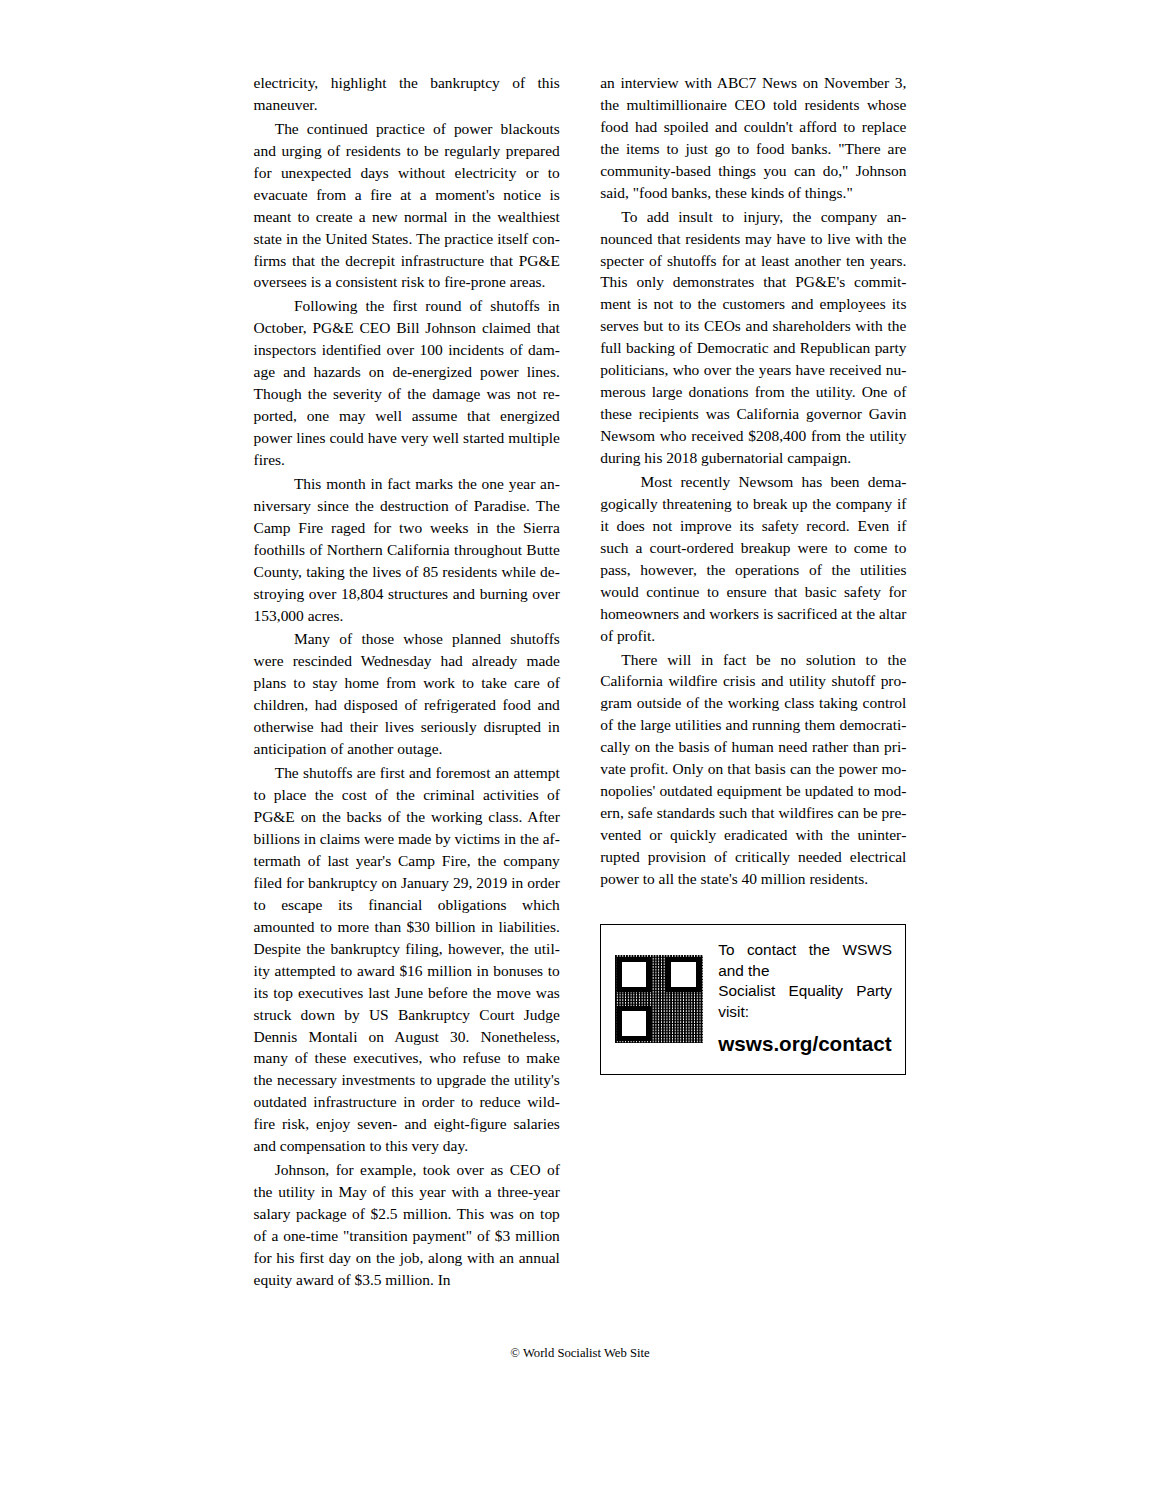electricity, highlight the bankruptcy of this maneuver.
The continued practice of power blackouts and urging of residents to be regularly prepared for unexpected days without electricity or to evacuate from a fire at a moment's notice is meant to create a new normal in the wealthiest state in the United States. The practice itself confirms that the decrepit infrastructure that PG&E oversees is a consistent risk to fire-prone areas.
Following the first round of shutoffs in October, PG&E CEO Bill Johnson claimed that inspectors identified over 100 incidents of damage and hazards on de-energized power lines. Though the severity of the damage was not reported, one may well assume that energized power lines could have very well started multiple fires.
This month in fact marks the one year anniversary since the destruction of Paradise. The Camp Fire raged for two weeks in the Sierra foothills of Northern California throughout Butte County, taking the lives of 85 residents while destroying over 18,804 structures and burning over 153,000 acres.
Many of those whose planned shutoffs were rescinded Wednesday had already made plans to stay home from work to take care of children, had disposed of refrigerated food and otherwise had their lives seriously disrupted in anticipation of another outage.
The shutoffs are first and foremost an attempt to place the cost of the criminal activities of PG&E on the backs of the working class. After billions in claims were made by victims in the aftermath of last year's Camp Fire, the company filed for bankruptcy on January 29, 2019 in order to escape its financial obligations which amounted to more than $30 billion in liabilities. Despite the bankruptcy filing, however, the utility attempted to award $16 million in bonuses to its top executives last June before the move was struck down by US Bankruptcy Court Judge Dennis Montali on August 30. Nonetheless, many of these executives, who refuse to make the necessary investments to upgrade the utility's outdated infrastructure in order to reduce wildfire risk, enjoy seven- and eight-figure salaries and compensation to this very day.
Johnson, for example, took over as CEO of the utility in May of this year with a three-year salary package of $2.5 million. This was on top of a one-time "transition payment" of $3 million for his first day on the job, along with an annual equity award of $3.5 million. In
an interview with ABC7 News on November 3, the multimillionaire CEO told residents whose food had spoiled and couldn't afford to replace the items to just go to food banks. "There are community-based things you can do," Johnson said, "food banks, these kinds of things."
To add insult to injury, the company announced that residents may have to live with the specter of shutoffs for at least another ten years. This only demonstrates that PG&E's commitment is not to the customers and employees its serves but to its CEOs and shareholders with the full backing of Democratic and Republican party politicians, who over the years have received numerous large donations from the utility. One of these recipients was California governor Gavin Newsom who received $208,400 from the utility during his 2018 gubernatorial campaign.
Most recently Newsom has been demagogically threatening to break up the company if it does not improve its safety record. Even if such a court-ordered breakup were to come to pass, however, the operations of the utilities would continue to ensure that basic safety for homeowners and workers is sacrificed at the altar of profit.
There will in fact be no solution to the California wildfire crisis and utility shutoff program outside of the working class taking control of the large utilities and running them democratically on the basis of human need rather than private profit. Only on that basis can the power monopolies' outdated equipment be updated to modern, safe standards such that wildfires can be prevented or quickly eradicated with the uninterrupted provision of critically needed electrical power to all the state's 40 million residents.
To contact the WSWS and the
Socialist Equality Party visit: wsws.org/contact
© World Socialist Web Site